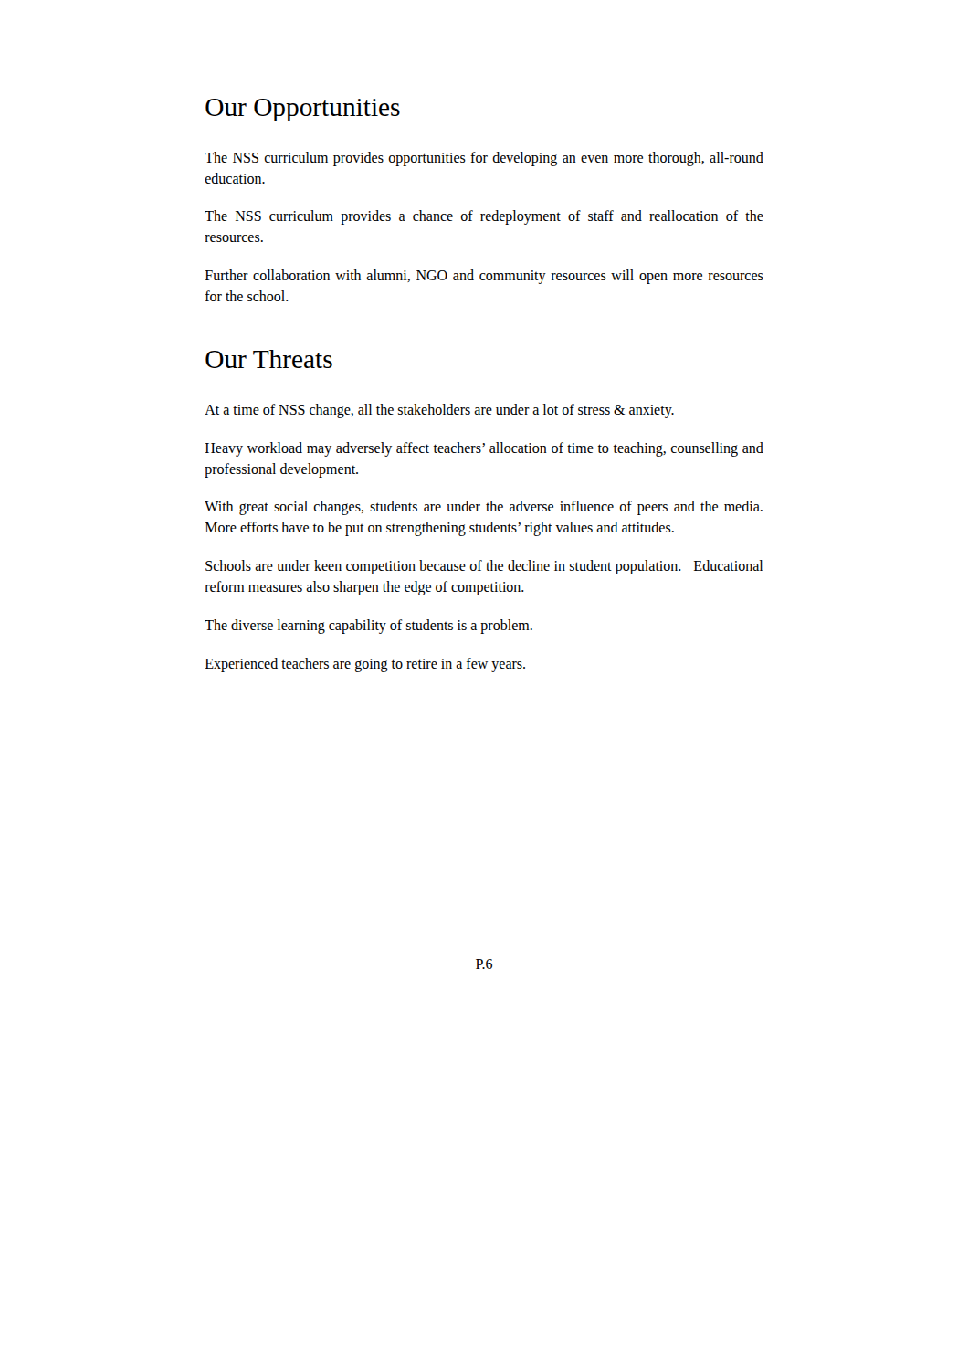Our Opportunities
The NSS curriculum provides opportunities for developing an even more thorough, all-round education.
The NSS curriculum provides a chance of redeployment of staff and reallocation of the resources.
Further collaboration with alumni, NGO and community resources will open more resources for the school.
Our Threats
At a time of NSS change, all the stakeholders are under a lot of stress & anxiety.
Heavy workload may adversely affect teachers’ allocation of time to teaching, counselling and professional development.
With great social changes, students are under the adverse influence of peers and the media. More efforts have to be put on strengthening students’ right values and attitudes.
Schools are under keen competition because of the decline in student population. Educational reform measures also sharpen the edge of competition.
The diverse learning capability of students is a problem.
Experienced teachers are going to retire in a few years.
P.6